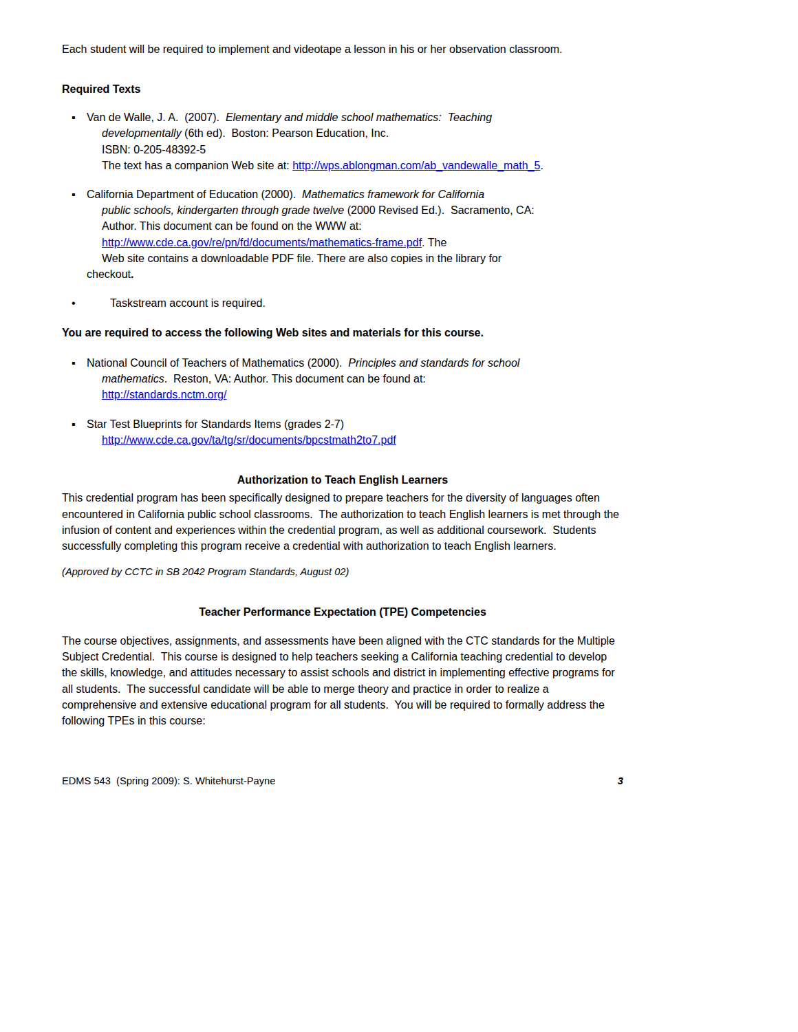Each student will be required to implement and videotape a lesson in his or her observation classroom.
Required Texts
Van de Walle, J. A. (2007). Elementary and middle school mathematics: Teaching developmentally (6th ed). Boston: Pearson Education, Inc. ISBN: 0-205-48392-5 The text has a companion Web site at: http://wps.ablongman.com/ab_vandewalle_math_5.
California Department of Education (2000). Mathematics framework for California public schools, kindergarten through grade twelve (2000 Revised Ed.). Sacramento, CA: Author. This document can be found on the WWW at: http://www.cde.ca.gov/re/pn/fd/documents/mathematics-frame.pdf. The Web site contains a downloadable PDF file. There are also copies in the library for checkout.
Taskstream account is required.
You are required to access the following Web sites and materials for this course.
National Council of Teachers of Mathematics (2000). Principles and standards for school mathematics. Reston, VA: Author. This document can be found at: http://standards.nctm.org/
Star Test Blueprints for Standards Items (grades 2-7) http://www.cde.ca.gov/ta/tg/sr/documents/bpcstmath2to7.pdf
Authorization to Teach English Learners
This credential program has been specifically designed to prepare teachers for the diversity of languages often encountered in California public school classrooms. The authorization to teach English learners is met through the infusion of content and experiences within the credential program, as well as additional coursework. Students successfully completing this program receive a credential with authorization to teach English learners.
(Approved by CCTC in SB 2042 Program Standards, August 02)
Teacher Performance Expectation (TPE) Competencies
The course objectives, assignments, and assessments have been aligned with the CTC standards for the Multiple Subject Credential. This course is designed to help teachers seeking a California teaching credential to develop the skills, knowledge, and attitudes necessary to assist schools and district in implementing effective programs for all students. The successful candidate will be able to merge theory and practice in order to realize a comprehensive and extensive educational program for all students. You will be required to formally address the following TPEs in this course:
EDMS 543 (Spring 2009): S. Whitehurst-Payne 3